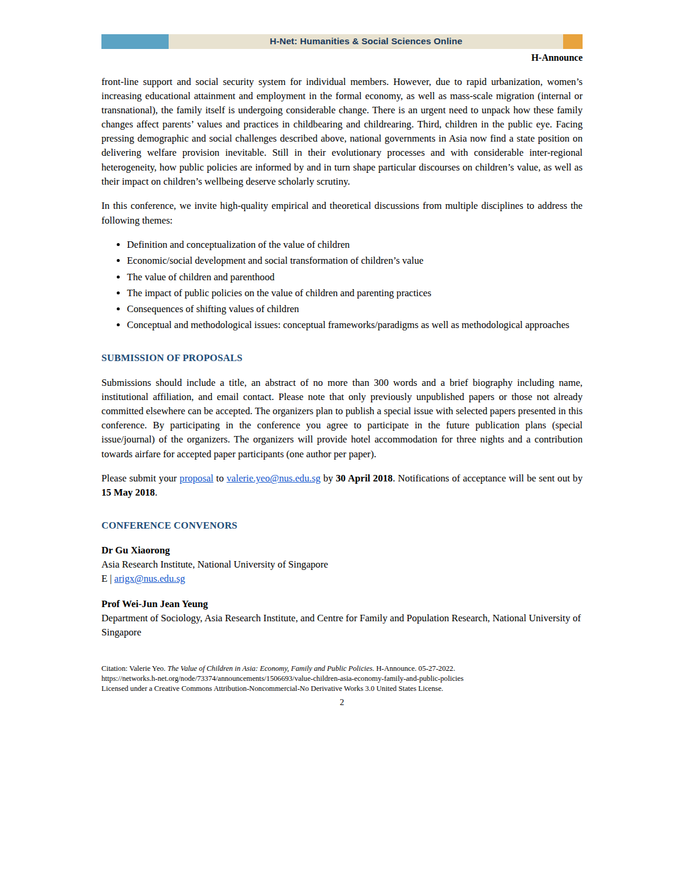H-Net: Humanities & Social Sciences Online
H-Announce
front-line support and social security system for individual members. However, due to rapid urbanization, women’s increasing educational attainment and employment in the formal economy, as well as mass-scale migration (internal or transnational), the family itself is undergoing considerable change. There is an urgent need to unpack how these family changes affect parents’ values and practices in childbearing and childrearing. Third, children in the public eye. Facing pressing demographic and social challenges described above, national governments in Asia now find a state position on delivering welfare provision inevitable. Still in their evolutionary processes and with considerable inter-regional heterogeneity, how public policies are informed by and in turn shape particular discourses on children’s value, as well as their impact on children’s wellbeing deserve scholarly scrutiny.
In this conference, we invite high-quality empirical and theoretical discussions from multiple disciplines to address the following themes:
Definition and conceptualization of the value of children
Economic/social development and social transformation of children’s value
The value of children and parenthood
The impact of public policies on the value of children and parenting practices
Consequences of shifting values of children
Conceptual and methodological issues: conceptual frameworks/paradigms as well as methodological approaches
SUBMISSION OF PROPOSALS
Submissions should include a title, an abstract of no more than 300 words and a brief biography including name, institutional affiliation, and email contact. Please note that only previously unpublished papers or those not already committed elsewhere can be accepted. The organizers plan to publish a special issue with selected papers presented in this conference. By participating in the conference you agree to participate in the future publication plans (special issue/journal) of the organizers. The organizers will provide hotel accommodation for three nights and a contribution towards airfare for accepted paper participants (one author per paper).
Please submit your proposal to valerie.yeo@nus.edu.sg by 30 April 2018. Notifications of acceptance will be sent out by 15 May 2018.
CONFERENCE CONVENORS
Dr Gu Xiaorong Asia Research Institute, National University of Singapore
E | arigx@nus.edu.sg
Prof Wei-Jun Jean Yeung Department of Sociology, Asia Research Institute, and Centre for Family and Population Research, National University of Singapore
Citation: Valerie Yeo. The Value of Children in Asia: Economy, Family and Public Policies. H-Announce. 05-27-2022.
https://networks.h-net.org/node/73374/announcements/1506693/value-children-asia-economy-family-and-public-policies
Licensed under a Creative Commons Attribution-Noncommercial-No Derivative Works 3.0 United States License.
2